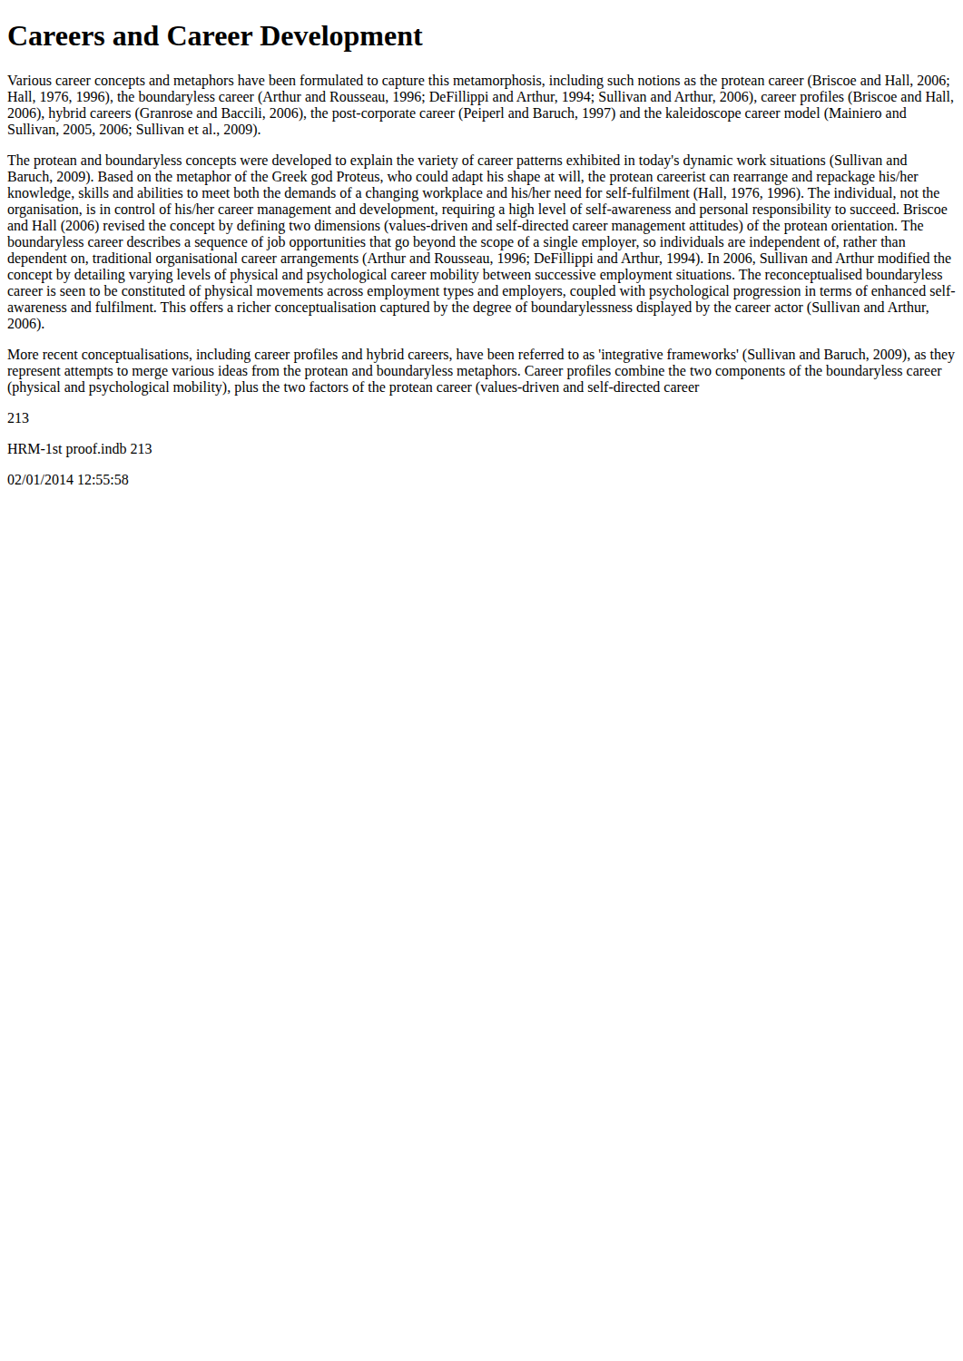Careers and Career Development
Various career concepts and metaphors have been formulated to capture this metamorphosis, including such notions as the protean career (Briscoe and Hall, 2006; Hall, 1976, 1996), the boundaryless career (Arthur and Rousseau, 1996; DeFillippi and Arthur, 1994; Sullivan and Arthur, 2006), career profiles (Briscoe and Hall, 2006), hybrid careers (Granrose and Baccili, 2006), the post-corporate career (Peiperl and Baruch, 1997) and the kaleidoscope career model (Mainiero and Sullivan, 2005, 2006; Sullivan et al., 2009).
The protean and boundaryless concepts were developed to explain the variety of career patterns exhibited in today's dynamic work situations (Sullivan and Baruch, 2009). Based on the metaphor of the Greek god Proteus, who could adapt his shape at will, the protean careerist can rearrange and repackage his/her knowledge, skills and abilities to meet both the demands of a changing workplace and his/her need for self-fulfilment (Hall, 1976, 1996). The individual, not the organisation, is in control of his/her career management and development, requiring a high level of self-awareness and personal responsibility to succeed. Briscoe and Hall (2006) revised the concept by defining two dimensions (values-driven and self-directed career management attitudes) of the protean orientation. The boundaryless career describes a sequence of job opportunities that go beyond the scope of a single employer, so individuals are independent of, rather than dependent on, traditional organisational career arrangements (Arthur and Rousseau, 1996; DeFillippi and Arthur, 1994). In 2006, Sullivan and Arthur modified the concept by detailing varying levels of physical and psychological career mobility between successive employment situations. The reconceptualised boundaryless career is seen to be constituted of physical movements across employment types and employers, coupled with psychological progression in terms of enhanced self-awareness and fulfilment. This offers a richer conceptualisation captured by the degree of boundarylessness displayed by the career actor (Sullivan and Arthur, 2006).
More recent conceptualisations, including career profiles and hybrid careers, have been referred to as 'integrative frameworks' (Sullivan and Baruch, 2009), as they represent attempts to merge various ideas from the protean and boundaryless metaphors. Career profiles combine the two components of the boundaryless career (physical and psychological mobility), plus the two factors of the protean career (values-driven and self-directed career
213
HRM-1st proof.indb 213
02/01/2014 12:55:58